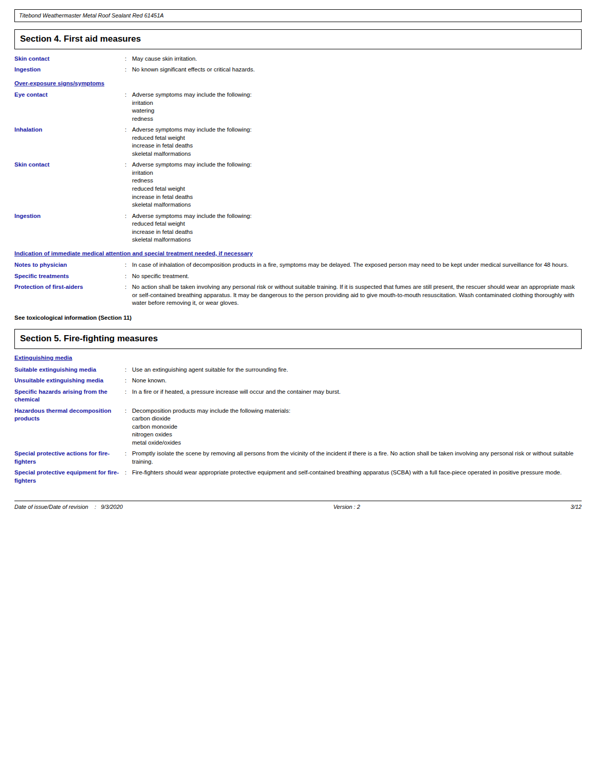Titebond Weathermaster Metal Roof Sealant Red 61451A
Section 4. First aid measures
| Skin contact | : | May cause skin irritation. |
| Ingestion | : | No known significant effects or critical hazards. |
Over-exposure signs/symptoms
| Eye contact | : | Adverse symptoms may include the following: irritation watering redness |
| Inhalation | : | Adverse symptoms may include the following: reduced fetal weight increase in fetal deaths skeletal malformations |
| Skin contact | : | Adverse symptoms may include the following: irritation redness reduced fetal weight increase in fetal deaths skeletal malformations |
| Ingestion | : | Adverse symptoms may include the following: reduced fetal weight increase in fetal deaths skeletal malformations |
Indication of immediate medical attention and special treatment needed, if necessary
| Notes to physician | : | In case of inhalation of decomposition products in a fire, symptoms may be delayed. The exposed person may need to be kept under medical surveillance for 48 hours. |
| Specific treatments | : | No specific treatment. |
| Protection of first-aiders | : | No action shall be taken involving any personal risk or without suitable training. If it is suspected that fumes are still present, the rescuer should wear an appropriate mask or self-contained breathing apparatus. It may be dangerous to the person providing aid to give mouth-to-mouth resuscitation. Wash contaminated clothing thoroughly with water before removing it, or wear gloves. |
See toxicological information (Section 11)
Section 5. Fire-fighting measures
Extinguishing media
| Suitable extinguishing media | : | Use an extinguishing agent suitable for the surrounding fire. |
| Unsuitable extinguishing media | : | None known. |
| Specific hazards arising from the chemical | : | In a fire or if heated, a pressure increase will occur and the container may burst. |
| Hazardous thermal decomposition products | : | Decomposition products may include the following materials: carbon dioxide carbon monoxide nitrogen oxides metal oxide/oxides |
| Special protective actions for fire-fighters | : | Promptly isolate the scene by removing all persons from the vicinity of the incident if there is a fire. No action shall be taken involving any personal risk or without suitable training. |
| Special protective equipment for fire-fighters | : | Fire-fighters should wear appropriate protective equipment and self-contained breathing apparatus (SCBA) with a full face-piece operated in positive pressure mode. |
Date of issue/Date of revision : 9/3/2020
Version : 2
3/12